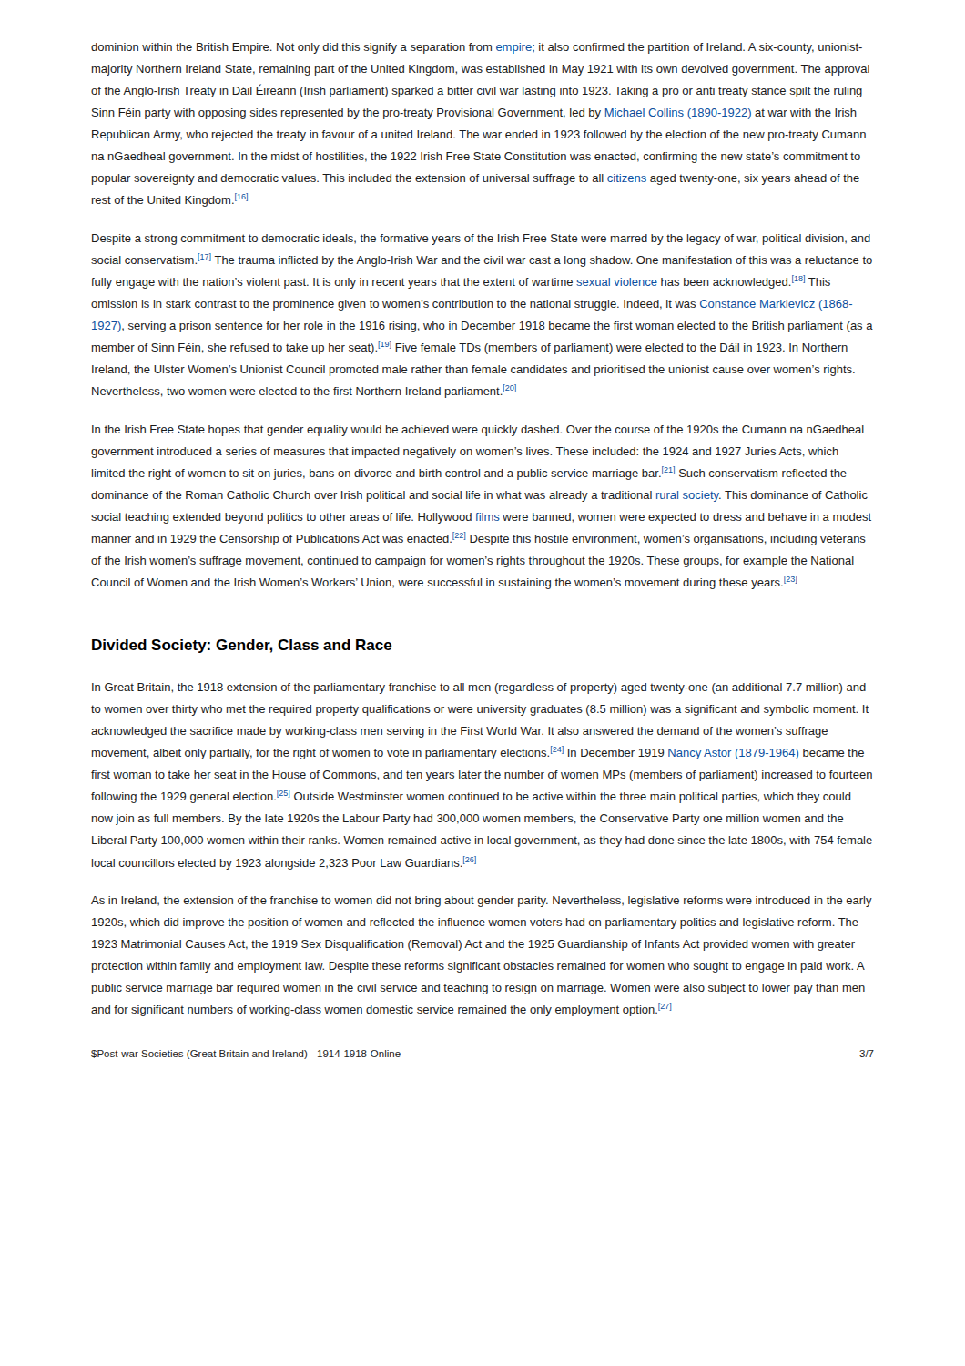dominion within the British Empire. Not only did this signify a separation from empire; it also confirmed the partition of Ireland. A six-county, unionist-majority Northern Ireland State, remaining part of the United Kingdom, was established in May 1921 with its own devolved government. The approval of the Anglo-Irish Treaty in Dáil Éireann (Irish parliament) sparked a bitter civil war lasting into 1923. Taking a pro or anti treaty stance spilt the ruling Sinn Féin party with opposing sides represented by the pro-treaty Provisional Government, led by Michael Collins (1890-1922) at war with the Irish Republican Army, who rejected the treaty in favour of a united Ireland. The war ended in 1923 followed by the election of the new pro-treaty Cumann na nGaedheal government. In the midst of hostilities, the 1922 Irish Free State Constitution was enacted, confirming the new state’s commitment to popular sovereignty and democratic values. This included the extension of universal suffrage to all citizens aged twenty-one, six years ahead of the rest of the United Kingdom.[16]
Despite a strong commitment to democratic ideals, the formative years of the Irish Free State were marred by the legacy of war, political division, and social conservatism.[17] The trauma inflicted by the Anglo-Irish War and the civil war cast a long shadow. One manifestation of this was a reluctance to fully engage with the nation’s violent past. It is only in recent years that the extent of wartime sexual violence has been acknowledged.[18] This omission is in stark contrast to the prominence given to women’s contribution to the national struggle. Indeed, it was Constance Markievicz (1868-1927), serving a prison sentence for her role in the 1916 rising, who in December 1918 became the first woman elected to the British parliament (as a member of Sinn Féin, she refused to take up her seat).[19] Five female TDs (members of parliament) were elected to the Dáil in 1923. In Northern Ireland, the Ulster Women’s Unionist Council promoted male rather than female candidates and prioritised the unionist cause over women’s rights. Nevertheless, two women were elected to the first Northern Ireland parliament.[20]
In the Irish Free State hopes that gender equality would be achieved were quickly dashed. Over the course of the 1920s the Cumann na nGaedheal government introduced a series of measures that impacted negatively on women’s lives. These included: the 1924 and 1927 Juries Acts, which limited the right of women to sit on juries, bans on divorce and birth control and a public service marriage bar.[21] Such conservatism reflected the dominance of the Roman Catholic Church over Irish political and social life in what was already a traditional rural society. This dominance of Catholic social teaching extended beyond politics to other areas of life. Hollywood films were banned, women were expected to dress and behave in a modest manner and in 1929 the Censorship of Publications Act was enacted.[22] Despite this hostile environment, women’s organisations, including veterans of the Irish women’s suffrage movement, continued to campaign for women’s rights throughout the 1920s. These groups, for example the National Council of Women and the Irish Women’s Workers’ Union, were successful in sustaining the women’s movement during these years.[23]
Divided Society: Gender, Class and Race
In Great Britain, the 1918 extension of the parliamentary franchise to all men (regardless of property) aged twenty-one (an additional 7.7 million) and to women over thirty who met the required property qualifications or were university graduates (8.5 million) was a significant and symbolic moment. It acknowledged the sacrifice made by working-class men serving in the First World War. It also answered the demand of the women’s suffrage movement, albeit only partially, for the right of women to vote in parliamentary elections.[24] In December 1919 Nancy Astor (1879-1964) became the first woman to take her seat in the House of Commons, and ten years later the number of women MPs (members of parliament) increased to fourteen following the 1929 general election.[25] Outside Westminster women continued to be active within the three main political parties, which they could now join as full members. By the late 1920s the Labour Party had 300,000 women members, the Conservative Party one million women and the Liberal Party 100,000 women within their ranks. Women remained active in local government, as they had done since the late 1800s, with 754 female local councillors elected by 1923 alongside 2,323 Poor Law Guardians.[26]
As in Ireland, the extension of the franchise to women did not bring about gender parity. Nevertheless, legislative reforms were introduced in the early 1920s, which did improve the position of women and reflected the influence women voters had on parliamentary politics and legislative reform. The 1923 Matrimonial Causes Act, the 1919 Sex Disqualification (Removal) Act and the 1925 Guardianship of Infants Act provided women with greater protection within family and employment law. Despite these reforms significant obstacles remained for women who sought to engage in paid work. A public service marriage bar required women in the civil service and teaching to resign on marriage. Women were also subject to lower pay than men and for significant numbers of working-class women domestic service remained the only employment option.[27]
$Post-war Societies (Great Britain and Ireland) - 1914-1918-Online 3/7